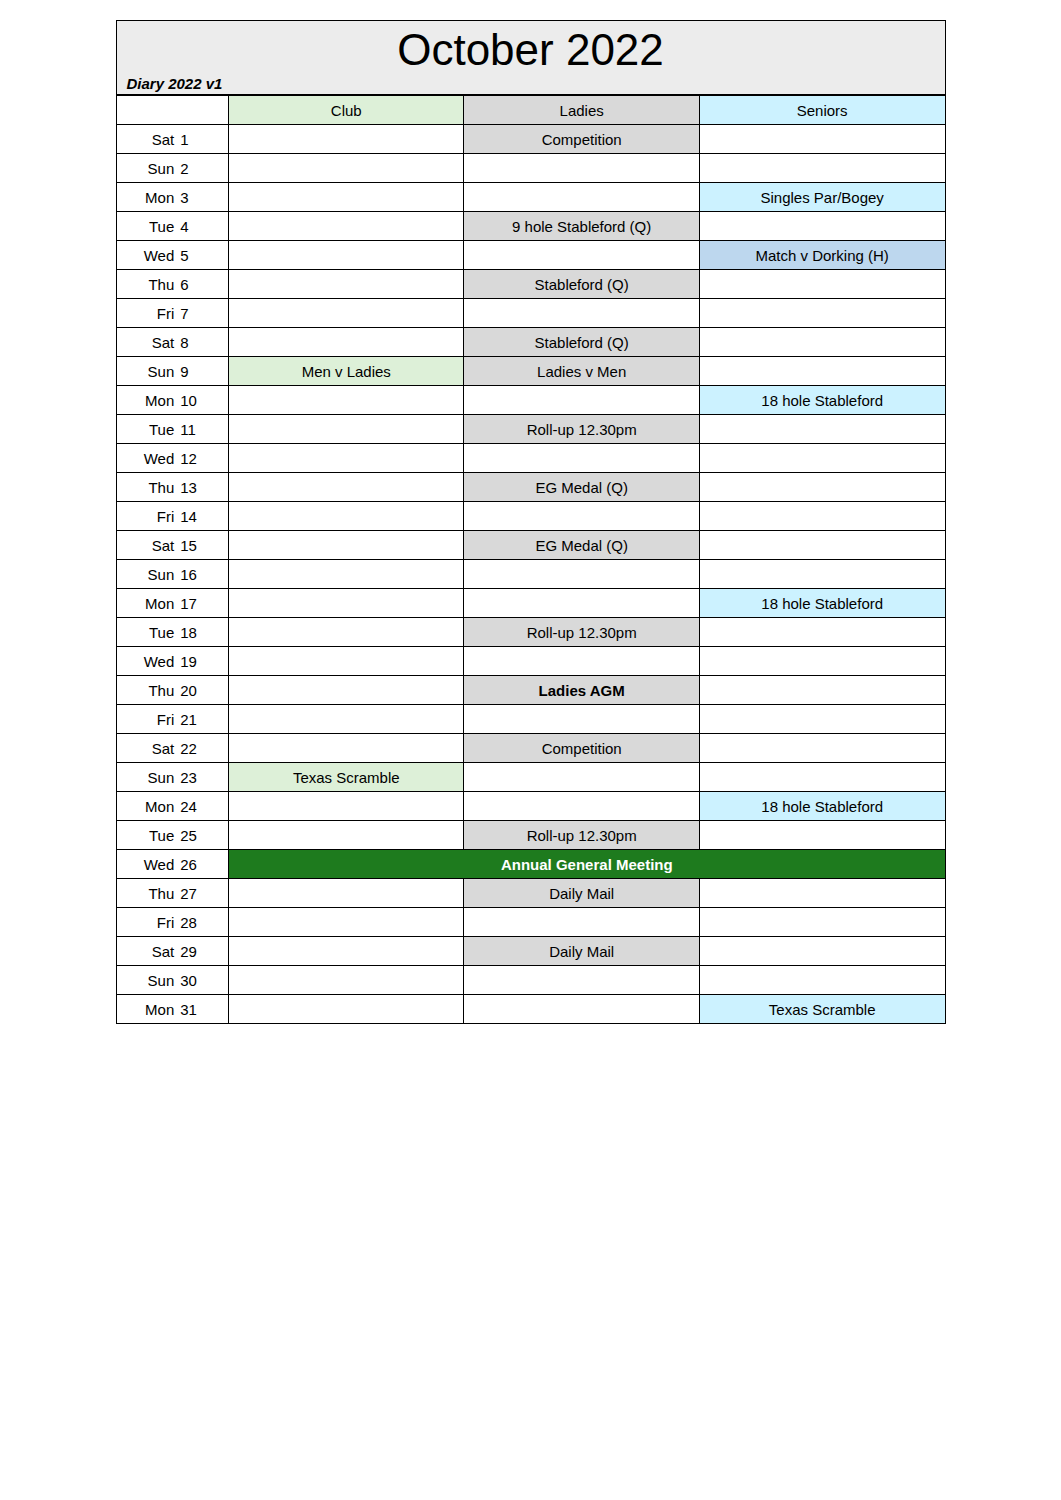October 2022
Diary 2022 v1
| | Club | Ladies | Seniors |
| --- | --- | --- | --- |
| Sat 1 | | Competition | |
| Sun 2 | | | |
| Mon 3 | | | Singles Par/Bogey |
| Tue 4 | | 9 hole Stableford (Q) | |
| Wed 5 | | | Match v Dorking (H) |
| Thu 6 | | Stableford (Q) | |
| Fri 7 | | | |
| Sat 8 | | Stableford (Q) | |
| Sun 9 | Men v Ladies | Ladies v Men | |
| Mon 10 | | | 18 hole Stableford |
| Tue 11 | | Roll-up 12.30pm | |
| Wed 12 | | | |
| Thu 13 | | EG Medal (Q) | |
| Fri 14 | | | |
| Sat 15 | | EG Medal (Q) | |
| Sun 16 | | | |
| Mon 17 | | | 18 hole Stableford |
| Tue 18 | | Roll-up 12.30pm | |
| Wed 19 | | | |
| Thu 20 | | Ladies AGM | |
| Fri 21 | | | |
| Sat 22 | | Competition | |
| Sun 23 | Texas Scramble | | |
| Mon 24 | | | 18 hole Stableford |
| Tue 25 | | Roll-up 12.30pm | |
| Wed 26 | Annual General Meeting |
| Thu 27 | | Daily Mail | |
| Fri 28 | | | |
| Sat 29 | | Daily Mail | |
| Sun 30 | | | |
| Mon 31 | | | Texas Scramble |